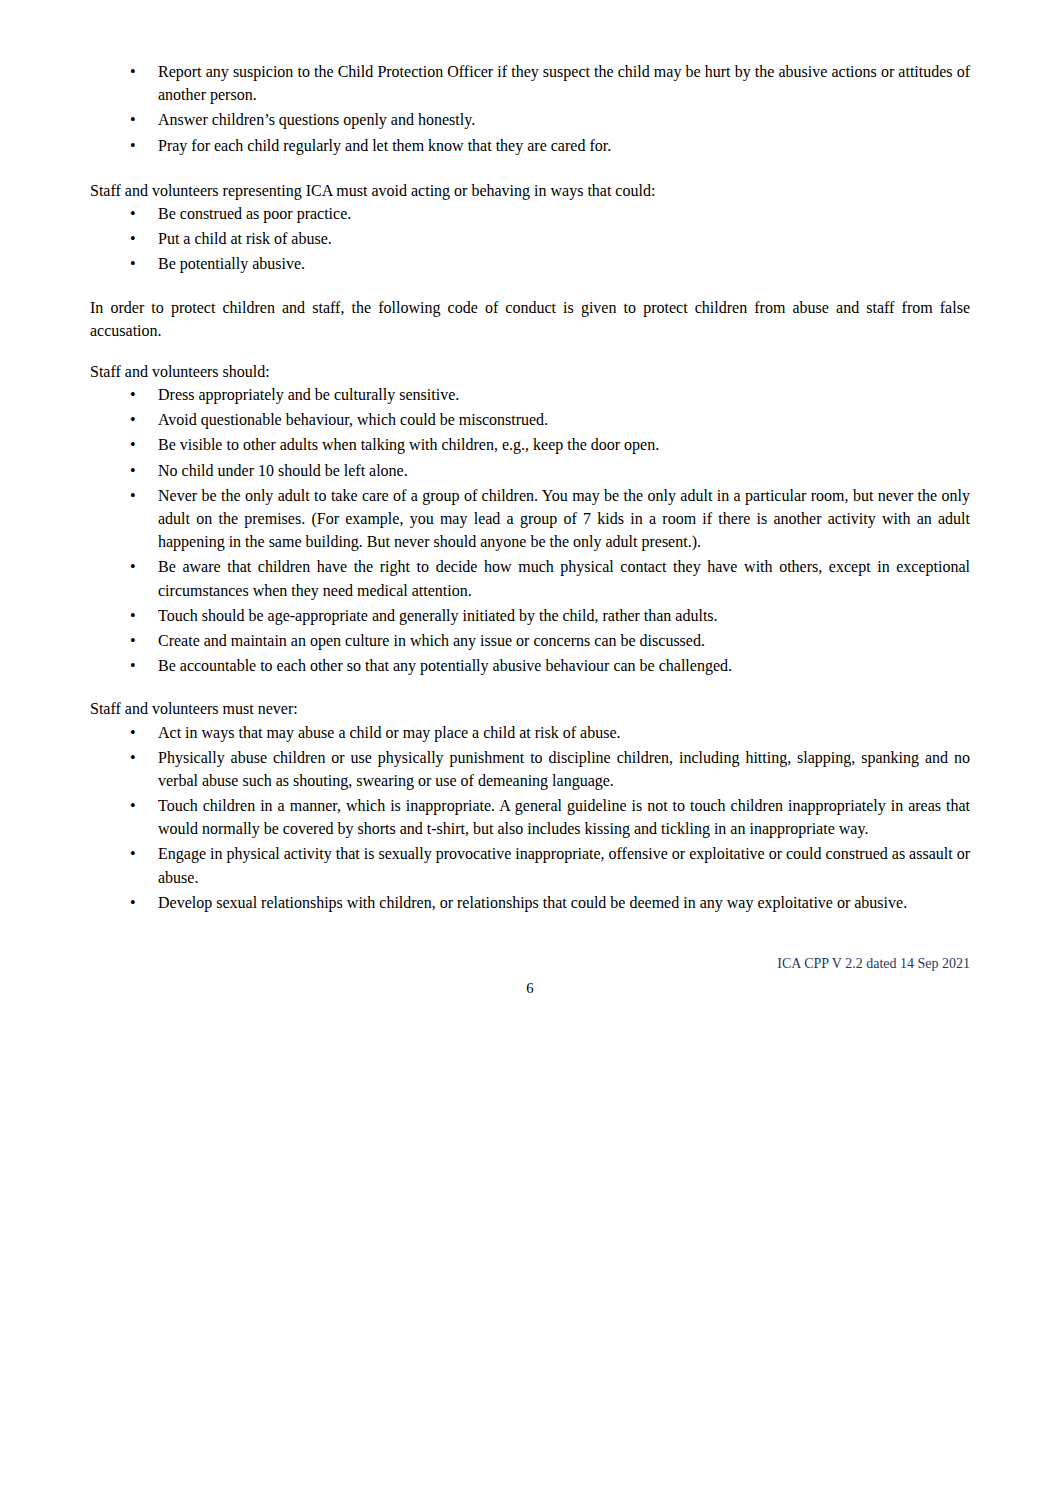Report any suspicion to the Child Protection Officer if they suspect the child may be hurt by the abusive actions or attitudes of another person.
Answer children’s questions openly and honestly.
Pray for each child regularly and let them know that they are cared for.
Staff and volunteers representing ICA must avoid acting or behaving in ways that could:
Be construed as poor practice.
Put a child at risk of abuse.
Be potentially abusive.
In order to protect children and staff, the following code of conduct is given to protect children from abuse and staff from false accusation.
Staff and volunteers should:
Dress appropriately and be culturally sensitive.
Avoid questionable behaviour, which could be misconstrued.
Be visible to other adults when talking with children, e.g., keep the door open.
No child under 10 should be left alone.
Never be the only adult to take care of a group of children. You may be the only adult in a particular room, but never the only adult on the premises. (For example, you may lead a group of 7 kids in a room if there is another activity with an adult happening in the same building. But never should anyone be the only adult present.).
Be aware that children have the right to decide how much physical contact they have with others, except in exceptional circumstances when they need medical attention.
Touch should be age-appropriate and generally initiated by the child, rather than adults.
Create and maintain an open culture in which any issue or concerns can be discussed.
Be accountable to each other so that any potentially abusive behaviour can be challenged.
Staff and volunteers must never:
Act in ways that may abuse a child or may place a child at risk of abuse.
Physically abuse children or use physically punishment to discipline children, including hitting, slapping, spanking and no verbal abuse such as shouting, swearing or use of demeaning language.
Touch children in a manner, which is inappropriate. A general guideline is not to touch children inappropriately in areas that would normally be covered by shorts and t-shirt, but also includes kissing and tickling in an inappropriate way.
Engage in physical activity that is sexually provocative inappropriate, offensive or exploitative or could construed as assault or abuse.
Develop sexual relationships with children, or relationships that could be deemed in any way exploitative or abusive.
ICA CPP V 2.2 dated 14 Sep 2021
6